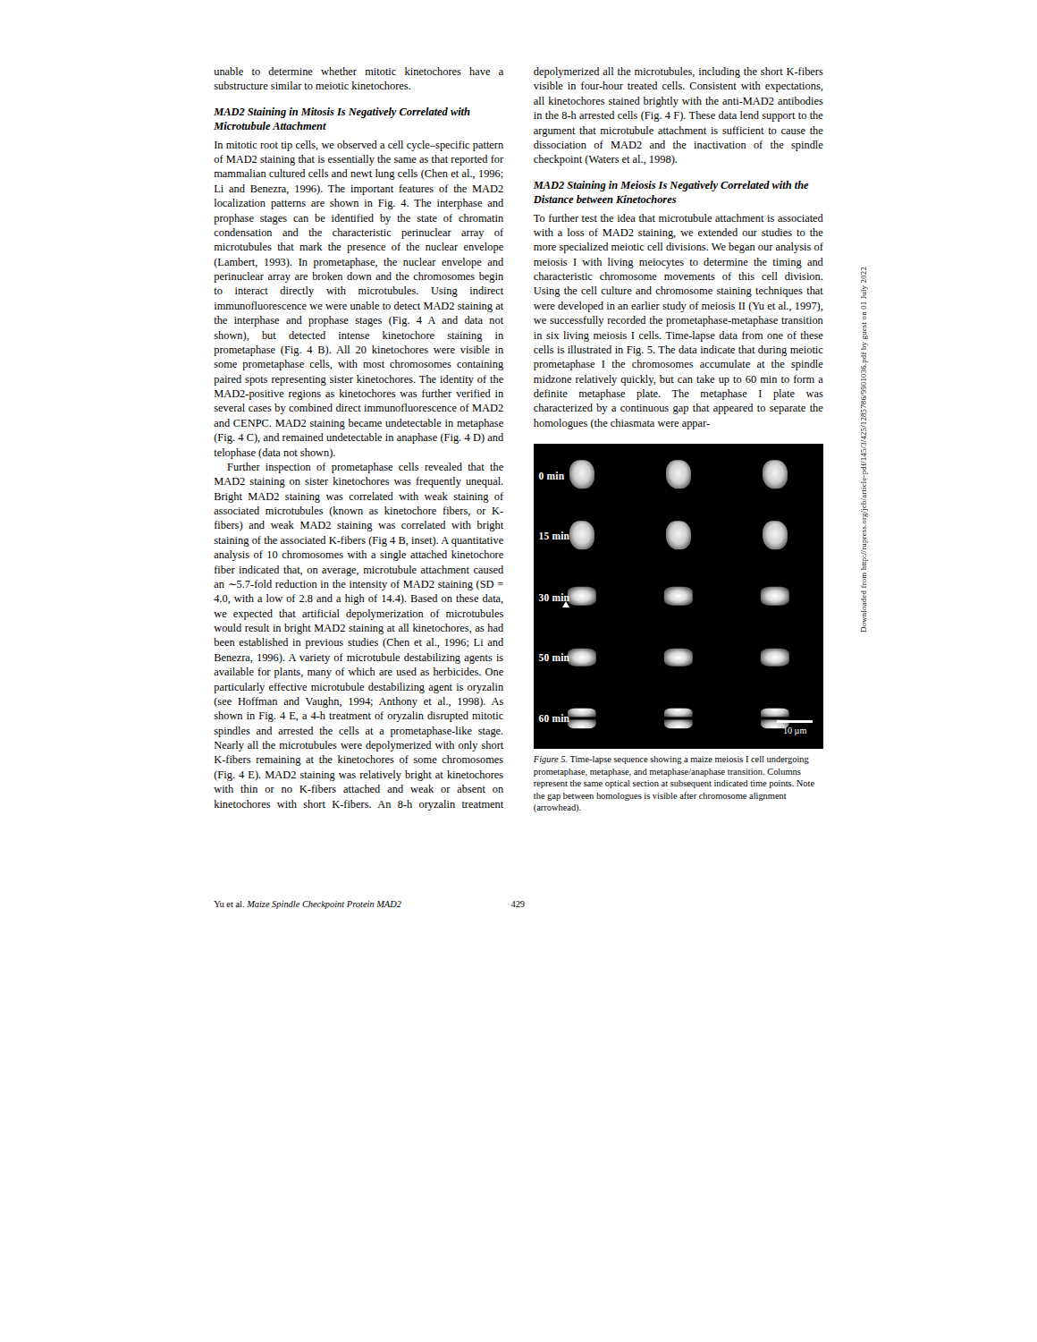Downloaded from http://rupress.org/jcb/article-pdf/145/3/425/1285786/9901036.pdf by guest on 01 July 2022
unable to determine whether mitotic kinetochores have a substructure similar to meiotic kinetochores.
MAD2 Staining in Mitosis Is Negatively Correlated with Microtubule Attachment
In mitotic root tip cells, we observed a cell cycle–specific pattern of MAD2 staining that is essentially the same as that reported for mammalian cultured cells and newt lung cells (Chen et al., 1996; Li and Benezra, 1996). The important features of the MAD2 localization patterns are shown in Fig. 4. The interphase and prophase stages can be identified by the state of chromatin condensation and the characteristic perinuclear array of microtubules that mark the presence of the nuclear envelope (Lambert, 1993). In prometaphase, the nuclear envelope and perinuclear array are broken down and the chromosomes begin to interact directly with microtubules. Using indirect immunofluorescence we were unable to detect MAD2 staining at the interphase and prophase stages (Fig. 4 A and data not shown), but detected intense kinetochore staining in prometaphase (Fig. 4 B). All 20 kinetochores were visible in some prometaphase cells, with most chromosomes containing paired spots representing sister kinetochores. The identity of the MAD2-positive regions as kinetochores was further verified in several cases by combined direct immunofluorescence of MAD2 and CENPC. MAD2 staining became undetectable in metaphase (Fig. 4 C), and remained undetectable in anaphase (Fig. 4 D) and telophase (data not shown).
Further inspection of prometaphase cells revealed that the MAD2 staining on sister kinetochores was frequently unequal. Bright MAD2 staining was correlated with weak staining of associated microtubules (known as kinetochore fibers, or K-fibers) and weak MAD2 staining was correlated with bright staining of the associated K-fibers (Fig 4 B, inset). A quantitative analysis of 10 chromosomes with a single attached kinetochore fiber indicated that, on average, microtubule attachment caused an ∼5.7-fold reduction in the intensity of MAD2 staining (SD = 4.0, with a low of 2.8 and a high of 14.4). Based on these data, we expected that artificial depolymerization of microtubules would result in bright MAD2 staining at all kinetochores, as had been established in previous studies (Chen et al., 1996; Li and Benezra, 1996). A variety of microtubule destabilizing agents is available for plants, many of which are used as herbicides. One particularly effective microtubule destabilizing agent is oryzalin (see Hoffman and Vaughn, 1994; Anthony et al., 1998). As shown in Fig. 4 E, a 4-h treatment of oryzalin disrupted mitotic spindles and arrested the cells at a prometaphase-like stage. Nearly all the microtubules were depolymerized with only short K-fibers remaining at the kinetochores of some chromosomes (Fig. 4 E). MAD2 staining was relatively bright at kinetochores with thin or no K-fibers attached and weak or absent on kinetochores with short K-fibers. An 8-h oryzalin treatment depolymerized all the microtubules, including the short K-fibers visible in four-hour treated cells. Consistent with expectations, all kinetochores stained brightly with the anti-MAD2 antibodies in the 8-h arrested cells (Fig. 4 F). These data lend support to the argument that microtubule attachment is sufficient to cause the dissociation of MAD2 and the inactivation of the spindle checkpoint (Waters et al., 1998).
MAD2 Staining in Meiosis Is Negatively Correlated with the Distance between Kinetochores
To further test the idea that microtubule attachment is associated with a loss of MAD2 staining, we extended our studies to the more specialized meiotic cell divisions. We began our analysis of meiosis I with living meiocytes to determine the timing and characteristic chromosome movements of this cell division. Using the cell culture and chromosome staining techniques that were developed in an earlier study of meiosis II (Yu et al., 1997), we successfully recorded the prometaphase-metaphase transition in six living meiosis I cells. Time-lapse data from one of these cells is illustrated in Fig. 5. The data indicate that during meiotic prometaphase I the chromosomes accumulate at the spindle midzone relatively quickly, but can take up to 60 min to form a definite metaphase plate. The metaphase I plate was characterized by a continuous gap that appeared to separate the homologues (the chiasmata were appar-
0 min
15 min
30 min
50 min
60 min
10 µm
Figure 5. Time-lapse sequence showing a maize meiosis I cell undergoing prometaphase, metaphase, and metaphase/anaphase transition. Columns represent the same optical section at subsequent indicated time points. Note the gap between homologues is visible after chromosome alignment (arrowhead).
Yu et al. Maize Spindle Checkpoint Protein MAD2
429